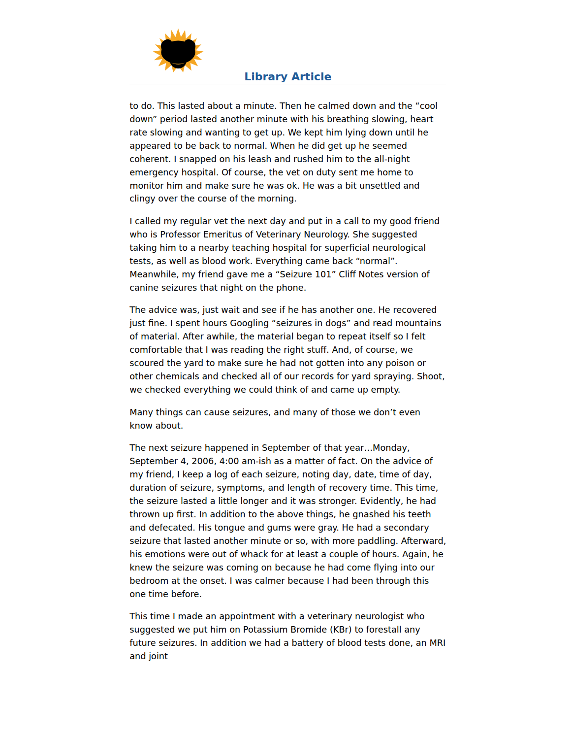Library Article
to do. This lasted about a minute. Then he calmed down and the “cool down” period lasted another minute with his breathing slowing, heart rate slowing and wanting to get up. We kept him lying down until he appeared to be back to normal. When he did get up he seemed coherent. I snapped on his leash and rushed him to the all-night emergency hospital. Of course, the vet on duty sent me home to monitor him and make sure he was ok. He was a bit unsettled and clingy over the course of the morning.
I called my regular vet the next day and put in a call to my good friend who is Professor Emeritus of Veterinary Neurology. She suggested taking him to a nearby teaching hospital for superficial neurological tests, as well as blood work. Everything came back “normal”. Meanwhile, my friend gave me a “Seizure 101” Cliff Notes version of canine seizures that night on the phone.
The advice was, just wait and see if he has another one. He recovered just fine. I spent hours Googling “seizures in dogs” and read mountains of material. After awhile, the material began to repeat itself so I felt comfortable that I was reading the right stuff. And, of course, we scoured the yard to make sure he had not gotten into any poison or other chemicals and checked all of our records for yard spraying. Shoot, we checked everything we could think of and came up empty.
Many things can cause seizures, and many of those we don’t even know about.
The next seizure happened in September of that year…Monday, September 4, 2006, 4:00 am-ish as a matter of fact. On the advice of my friend, I keep a log of each seizure, noting day, date, time of day, duration of seizure, symptoms, and length of recovery time. This time, the seizure lasted a little longer and it was stronger. Evidently, he had thrown up first. In addition to the above things, he gnashed his teeth and defecated. His tongue and gums were gray. He had a secondary seizure that lasted another minute or so, with more paddling. Afterward, his emotions were out of whack for at least a couple of hours. Again, he knew the seizure was coming on because he had come flying into our bedroom at the onset. I was calmer because I had been through this one time before.
This time I made an appointment with a veterinary neurologist who suggested we put him on Potassium Bromide (KBr) to forestall any future seizures. In addition we had a battery of blood tests done, an MRI and joint